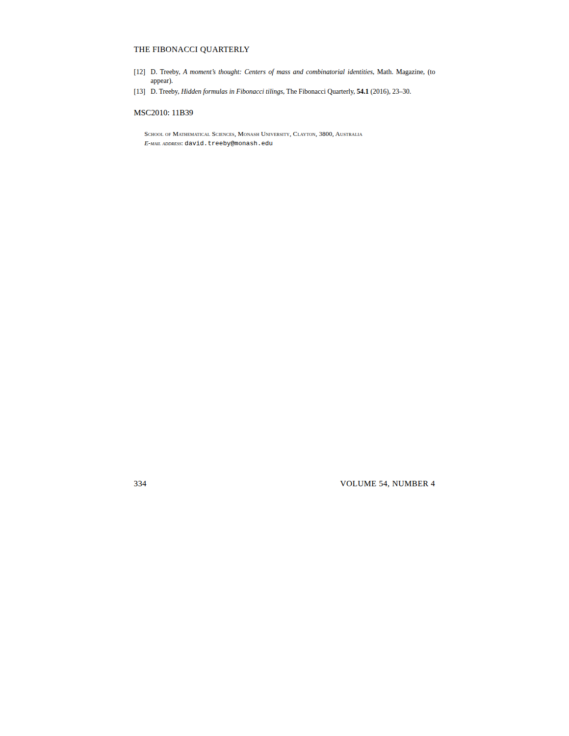THE FIBONACCI QUARTERLY
[12] D. Treeby, A moment’s thought: Centers of mass and combinatorial identities, Math. Magazine, (to appear).
[13] D. Treeby, Hidden formulas in Fibonacci tilings, The Fibonacci Quarterly, 54.1 (2016), 23–30.
MSC2010: 11B39
School of Mathematical Sciences, Monash University, Clayton, 3800, Australia
E-mail address: david.treeby@monash.edu
334 VOLUME 54, NUMBER 4